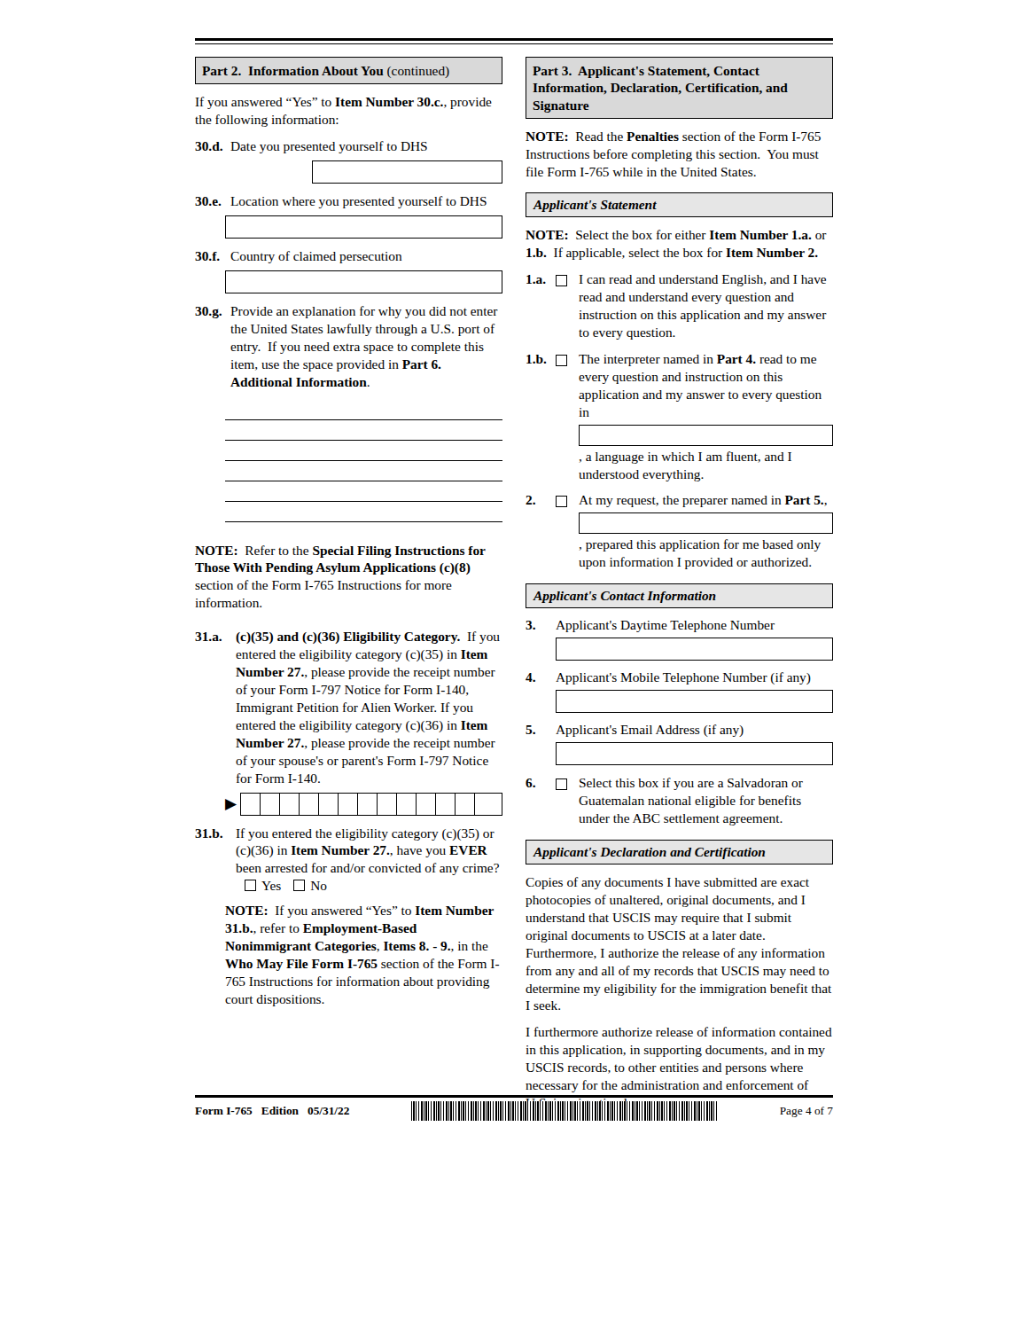Part 2. Information About You (continued)
If you answered “Yes” to Item Number 30.c., provide the following information:
30.d.
Date you presented yourself to DHS
30.e.
Location where you presented yourself to DHS
30.f.
Country of claimed persecution
30.g.
Provide an explanation for why you did not enter the United States lawfully through a U.S. port of entry. If you need extra space to complete this item, use the space provided in Part 6. Additional Information.
NOTE: Refer to the Special Filing Instructions for Those With Pending Asylum Applications (c)(8) section of the Form I-765 Instructions for more information.
31.a.
(c)(35) and (c)(36) Eligibility Category. If you entered the eligibility category (c)(35) in Item Number 27., please provide the receipt number of your Form I-797 Notice for Form I-140, Immigrant Petition for Alien Worker. If you entered the eligibility category (c)(36) in Item Number 27., please provide the receipt number of your spouse's or parent's Form I-797 Notice for Form I-140.
▶
31.b.
If you entered the eligibility category (c)(35) or (c)(36) in Item Number 27., have you EVER been arrested for and/or convicted of any crime? Yes No
NOTE: If you answered “Yes” to Item Number 31.b., refer to Employment-Based Nonimmigrant Categories, Items 8. - 9., in the Who May File Form I-765 section of the Form I-765 Instructions for information about providing court dispositions.
Part 3. Applicant's Statement, Contact Information, Declaration, Certification, and Signature
NOTE: Read the Penalties section of the Form I-765 Instructions before completing this section. You must file Form I-765 while in the United States.
Applicant's Statement
NOTE: Select the box for either Item Number 1.a. or 1.b. If applicable, select the box for Item Number 2.
1.a.
I can read and understand English, and I have read and understand every question and instruction on this application and my answer to every question.
1.b.
The interpreter named in Part 4. read to me every question and instruction on this application and my answer to every question in , a language in which I am fluent, and I understood everything.
2.
At my request, the preparer named in Part 5., , prepared this application for me based only upon information I provided or authorized.
Applicant's Contact Information
3. Applicant's Daytime Telephone Number
4. Applicant's Mobile Telephone Number (if any)
5. Applicant's Email Address (if any)
6.
Select this box if you are a Salvadoran or Guatemalan national eligible for benefits under the ABC settlement agreement.
Applicant's Declaration and Certification
Copies of any documents I have submitted are exact photocopies of unaltered, original documents, and I understand that USCIS may require that I submit original documents to USCIS at a later date. Furthermore, I authorize the release of any information from any and all of my records that USCIS may need to determine my eligibility for the immigration benefit that I seek.
I furthermore authorize release of information contained in this application, in supporting documents, and in my USCIS records, to other entities and persons where necessary for the administration and enforcement of U.S. immigration law.
Form I-765 Edition 05/31/22
Page 4 of 7